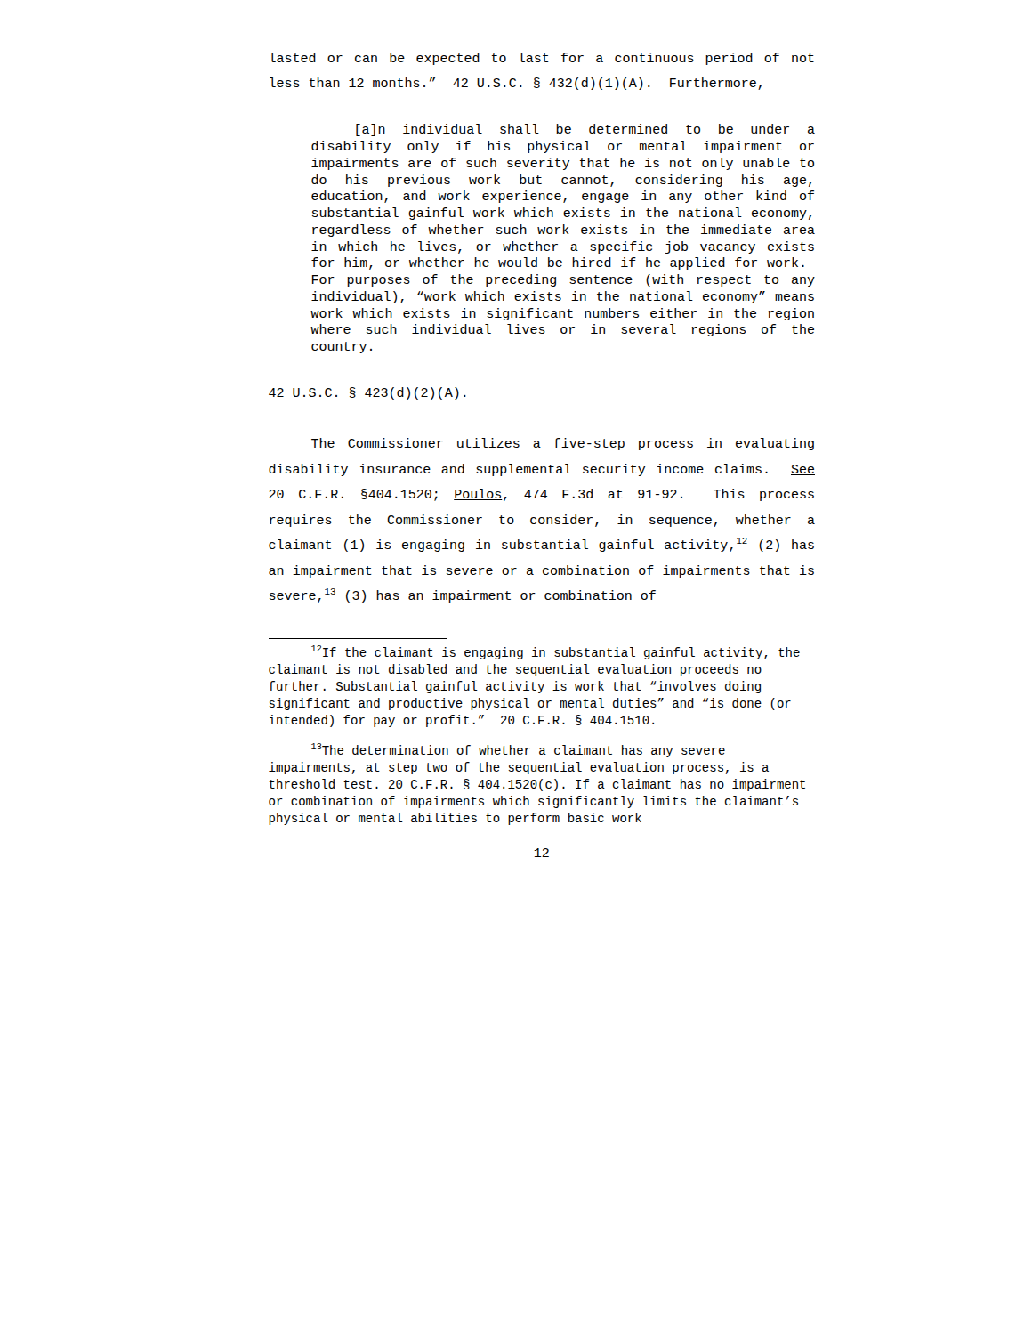lasted or can be expected to last for a continuous period of not less than 12 months.” 42 U.S.C. § 432(d)(1)(A). Furthermore,
[a]n individual shall be determined to be under a disability only if his physical or mental impairment or impairments are of such severity that he is not only unable to do his previous work but cannot, considering his age, education, and work experience, engage in any other kind of substantial gainful work which exists in the national economy, regardless of whether such work exists in the immediate area in which he lives, or whether a specific job vacancy exists for him, or whether he would be hired if he applied for work. For purposes of the preceding sentence (with respect to any individual), “work which exists in the national economy” means work which exists in significant numbers either in the region where such individual lives or in several regions of the country.
42 U.S.C. § 423(d)(2)(A).
The Commissioner utilizes a five-step process in evaluating disability insurance and supplemental security income claims. See 20 C.F.R. §404.1520; Poulos, 474 F.3d at 91-92. This process requires the Commissioner to consider, in sequence, whether a claimant (1) is engaging in substantial gainful activity,12 (2) has an impairment that is severe or a combination of impairments that is severe,13 (3) has an impairment or combination of
12If the claimant is engaging in substantial gainful activity, the claimant is not disabled and the sequential evaluation proceeds no further. Substantial gainful activity is work that “involves doing significant and productive physical or mental duties” and “is done (or intended) for pay or profit.” 20 C.F.R. § 404.1510.
13The determination of whether a claimant has any severe impairments, at step two of the sequential evaluation process, is a threshold test. 20 C.F.R. § 404.1520(c). If a claimant has no impairment or combination of impairments which significantly limits the claimant’s physical or mental abilities to perform basic work
12